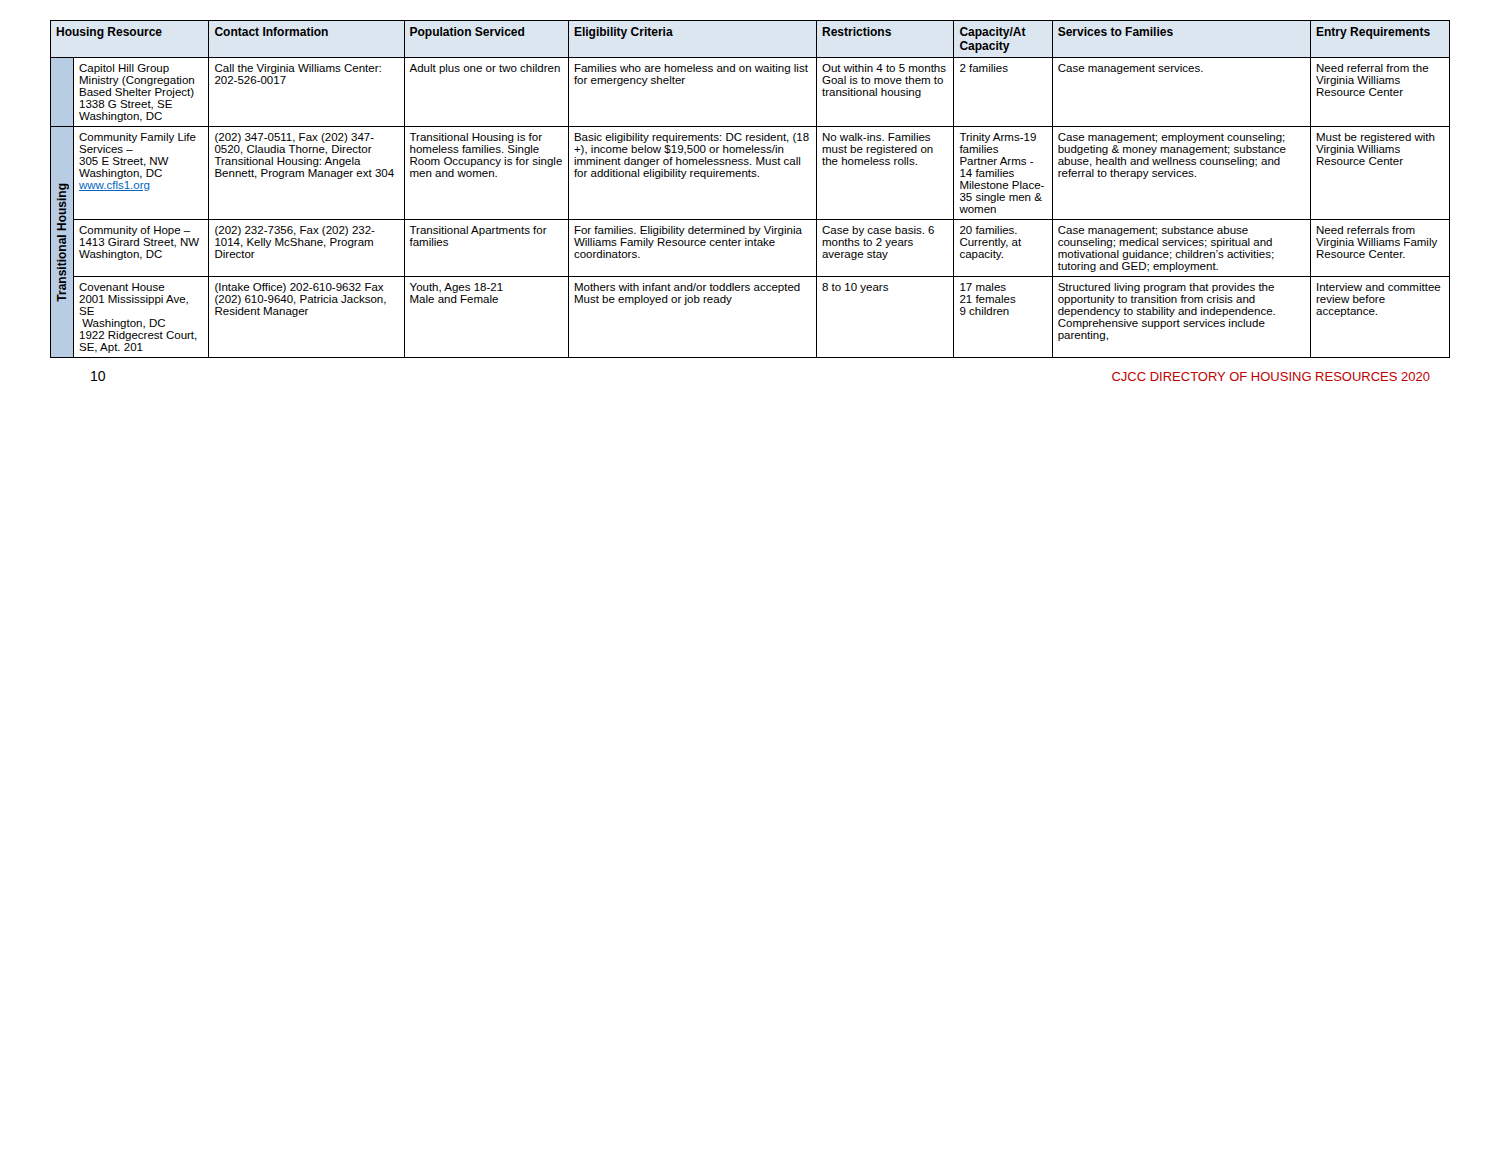| Housing Resource | Contact Information | Population Serviced | Eligibility Criteria | Restrictions | Capacity/At Capacity | Services to Families | Entry Requirements |
| --- | --- | --- | --- | --- | --- | --- | --- |
| | Capitol Hill Group Ministry (Congregation Based Shelter Project) 1338 G Street, SE Washington, DC | Call the Virginia Williams Center: 202-526-0017 | Adult plus one or two children | Families who are homeless and on waiting list for emergency shelter | Out within 4 to 5 months Goal is to move them to transitional housing | 2 families | Case management services. | Need referral from the Virginia Williams Resource Center |
| Transitional Housing | Community Family Life Services – 305 E Street, NW Washington, DC www.cfls1.org | (202) 347-0511, Fax (202) 347-0520, Claudia Thorne, Director Transitional Housing: Angela Bennett, Program Manager ext 304 | Transitional Housing is for homeless families. Single Room Occupancy is for single men and women. | Basic eligibility requirements: DC resident, (18 +), income below $19,500 or homeless/in imminent danger of homelessness. Must call for additional eligibility requirements. | No walk-ins. Families must be registered on the homeless rolls. | Trinity Arms-19 families Partner Arms - 14 families Milestone Place- 35 single men & women | Case management; employment counseling; budgeting & money management; substance abuse, health and wellness counseling; and referral to therapy services. | Must be registered with Virginia Williams Resource Center |
| Community of Hope – 1413 Girard Street, NW Washington, DC | (202) 232-7356, Fax (202) 232-1014, Kelly McShane, Program Director | Transitional Apartments for families | For families. Eligibility determined by Virginia Williams Family Resource center intake coordinators. | Case by case basis. 6 months to 2 years average stay | 20 families. Currently, at capacity. | Case management; substance abuse counseling; medical services; spiritual and motivational guidance; children’s activities; tutoring and GED; employment. | Need referrals from Virginia Williams Family Resource Center. |
| Covenant House 2001 Mississippi Ave, SE Washington, DC 1922 Ridgecrest Court, SE, Apt. 201 | (Intake Office) 202-610-9632 Fax (202) 610-9640, Patricia Jackson, Resident Manager | Youth, Ages 18-21 Male and Female | Mothers with infant and/or toddlers accepted Must be employed or job ready | 8 to 10 years | 17 males 21 females 9 children | Structured living program that provides the opportunity to transition from crisis and dependency to stability and independence. Comprehensive support services include parenting, | Interview and committee review before acceptance. |
10
CJCC DIRECTORY OF HOUSING RESOURCES 2020